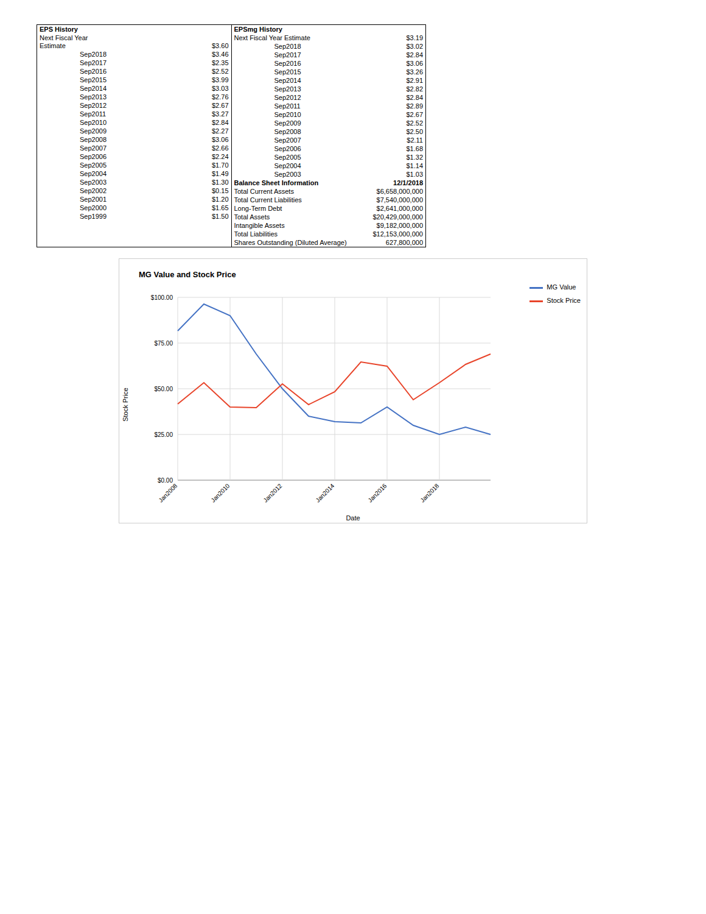| / EPS History / / Next Fiscal Year Estimate / $3.60 / / Sep2018 / $3.46 / / Sep2017 / $2.35 / / Sep2016 / $2.52 / / Sep2015 / $3.99 / / Sep2014 / $3.03 / / Sep2013 / $2.76 / / Sep2012 / $2.67 / / Sep2011 / $3.27 / / Sep2010 / $2.84 / / Sep2009 / $2.27 / / Sep2008 / $3.06 / / Sep2007 / $2.66 / / Sep2006 / $2.24 / / Sep2005 / $1.70 / / Sep2004 / $1.49 / / Sep2003 / $1.30 / / Sep2002 / $0.15 / / Sep2001 / $1.20 / / Sep2000 / $1.65 / / Sep1999 / $1.50 / | / EPSmg History / / Next Fiscal Year Estimate / $3.19 / / Sep2018 / $3.02 / / Sep2017 / $2.84 / / Sep2016 / $3.06 / / Sep2015 / $3.26 / / Sep2014 / $2.91 / / Sep2013 / $2.82 / / Sep2012 / $2.84 / / Sep2011 / $2.89 / / Sep2010 / $2.67 / / Sep2009 / $2.52 / / Sep2008 / $2.50 / / Sep2007 / $2.11 / / Sep2006 / $1.68 / / Sep2005 / $1.32 / / Sep2004 / $1.14 / / Sep2003 / $1.03 / / Balance Sheet Information / 12/1/2018 / / Total Current Assets / $6,658,000,000 / / Total Current Liabilities / $7,540,000,000 / / Long-Term Debt / $2,641,000,000 / / Total Assets / $20,429,000,000 / / Intangible Assets / $9,182,000,000 / / Total Liabilities / $12,153,000,000 / / Shares Outstanding (Diluted Average) / 627,800,000 / |
MG Value and Stock Price
MG Value
Stock Price
Stock Price
$100.00 $75.00 $50.00 $25.00 $0.00 Jan2008 Jan2010 Jan2012 Jan2014 Jan2016 Jan2018
Date